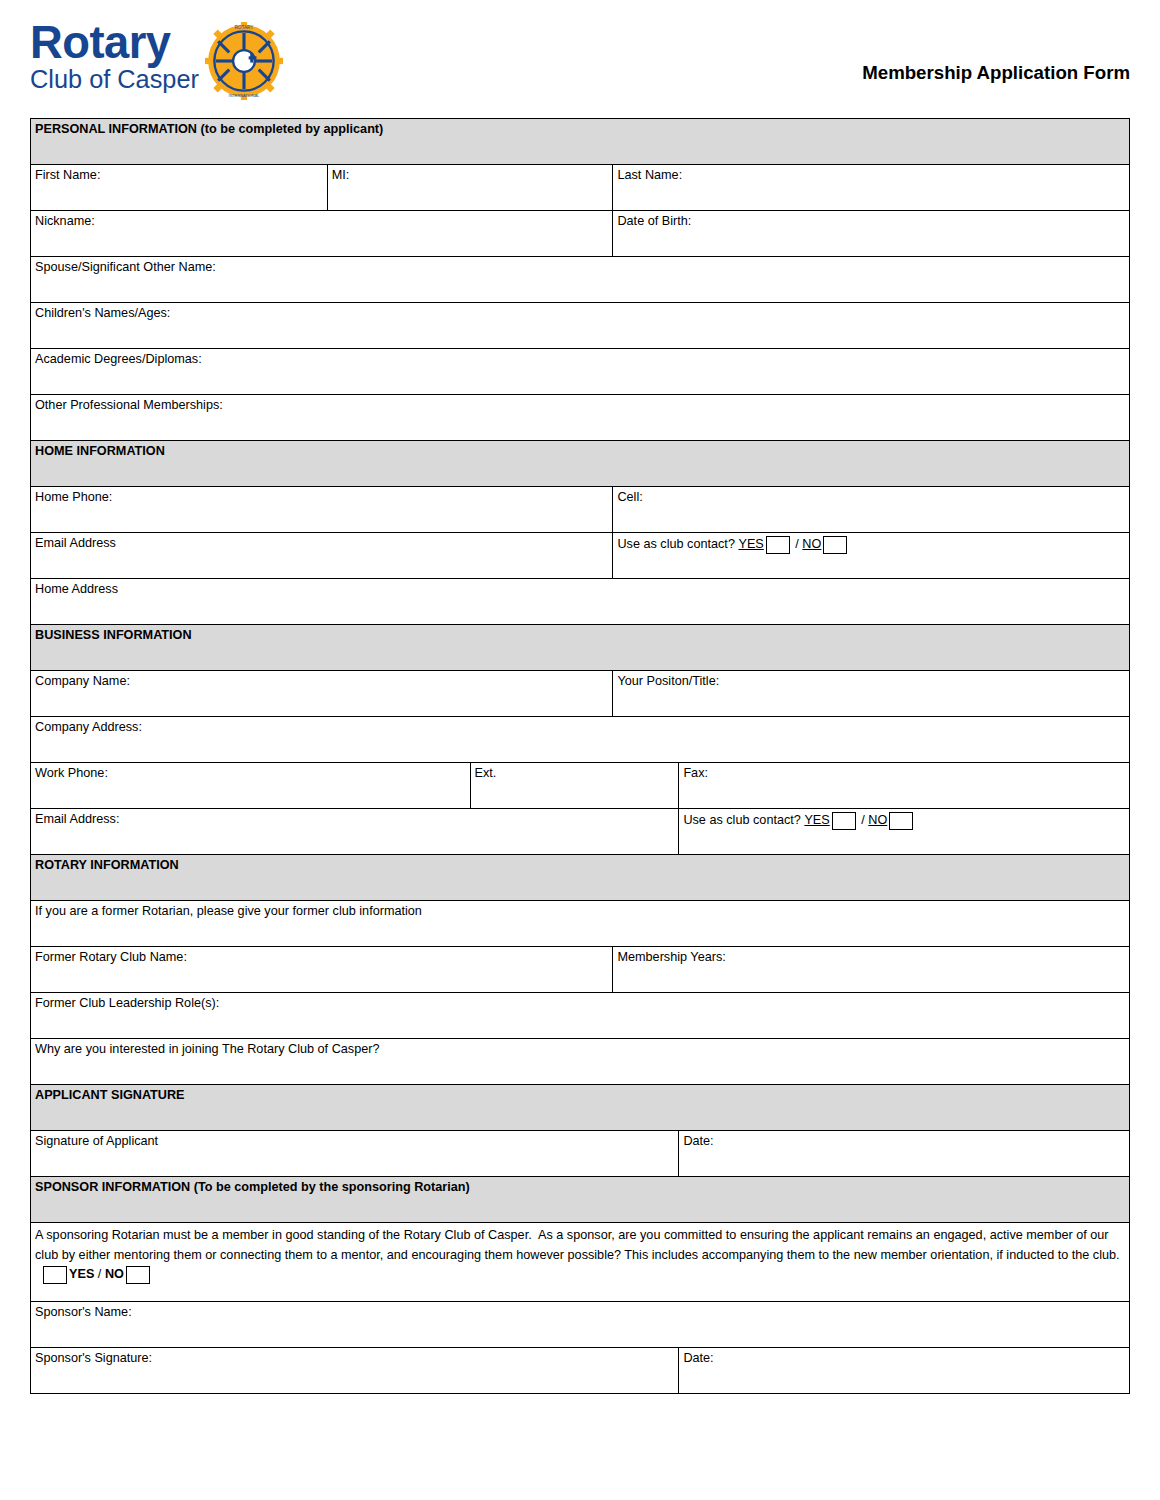Rotary
Club of Casper
ROTARY INTERNATIONAL
Membership Application Form
| PERSONAL INFORMATION (to be completed by applicant) |
| First Name: | MI: | Last Name: |
| Nickname: | Date of Birth: |
| Spouse/Significant Other Name: |
| Children's Names/Ages: |
| Academic Degrees/Diplomas: |
| Other Professional Memberships: |
| HOME INFORMATION |
| Home Phone: | Cell: |
| Email Address | Use as club contact? YES / NO |
| Home Address |
| BUSINESS INFORMATION |
| Company Name: | Your Positon/Title: |
| Company Address: |
| Work Phone: | Ext. | Fax: |
| Email Address: | Use as club contact? YES / NO |
| ROTARY INFORMATION |
| If you are a former Rotarian, please give your former club information |
| Former Rotary Club Name: | Membership Years: |
| Former Club Leadership Role(s): |
| Why are you interested in joining The Rotary Club of Casper? |
| APPLICANT SIGNATURE |
| Signature of Applicant | Date: |
| SPONSOR INFORMATION (To be completed by the sponsoring Rotarian) |
| A sponsoring Rotarian must be a member in good standing of the Rotary Club of Casper. As a sponsor, are you committed to ensuring the applicant remains an engaged, active member of our club by either mentoring them or connecting them to a mentor, and encouraging them however possible? This includes accompanying them to the new member orientation, if inducted to the club. YES / NO |
| Sponsor's Name: |
| Sponsor's Signature: | Date: |